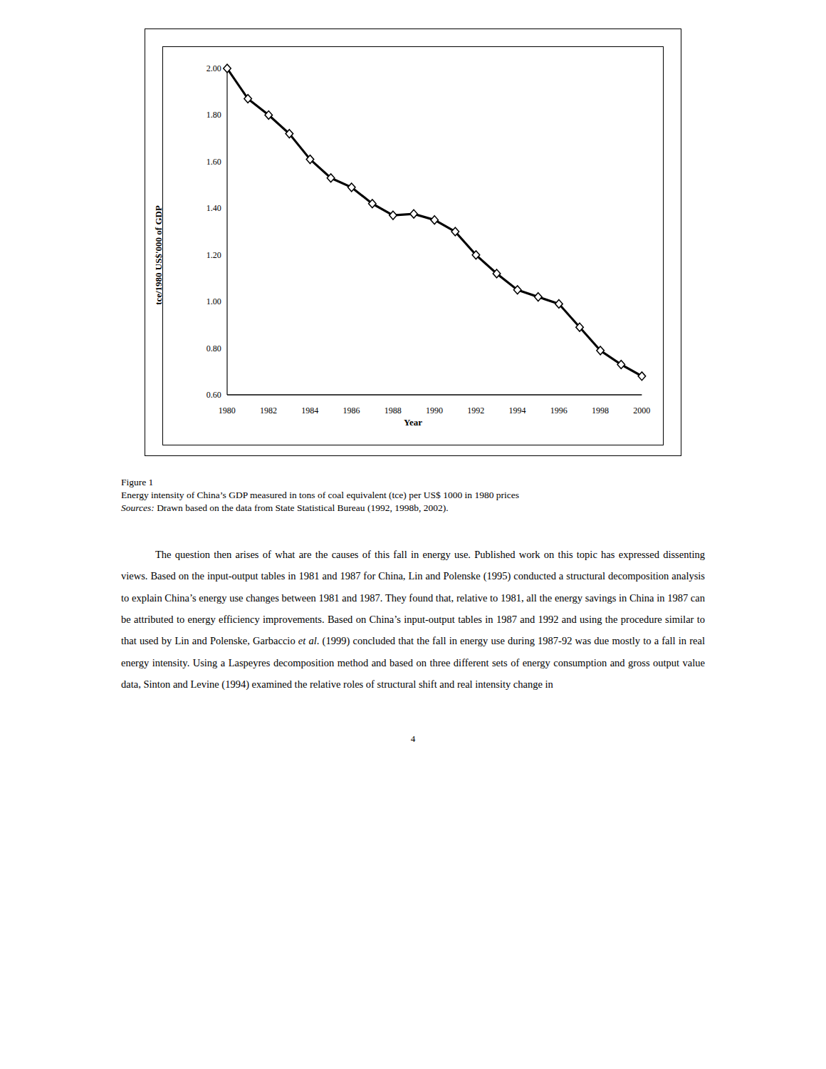tce/1980 US$'000 of GDP
2.00
1.80
1.60
1.40
1.20
1.00
0.80
0.60
1980
1982
1984
1986
1988
1990
1992
1994
1996
1998
2000
Year
Figure 1 Energy intensity of China’s GDP measured in tons of coal equivalent (tce) per US$ 1000 in 1980 prices
Sources: Drawn based on the data from State Statistical Bureau (1992, 1998b, 2002).
The question then arises of what are the causes of this fall in energy use. Published work on this topic has expressed dissenting views. Based on the input-output tables in 1981 and 1987 for China, Lin and Polenske (1995) conducted a structural decomposition analysis to explain China’s energy use changes between 1981 and 1987. They found that, relative to 1981, all the energy savings in China in 1987 can be attributed to energy efficiency improvements. Based on China’s input-output tables in 1987 and 1992 and using the procedure similar to that used by Lin and Polenske, Garbaccio et al. (1999) concluded that the fall in energy use during 1987-92 was due mostly to a fall in real energy intensity. Using a Laspeyres decomposition method and based on three different sets of energy consumption and gross output value data, Sinton and Levine (1994) examined the relative roles of structural shift and real intensity change in
4